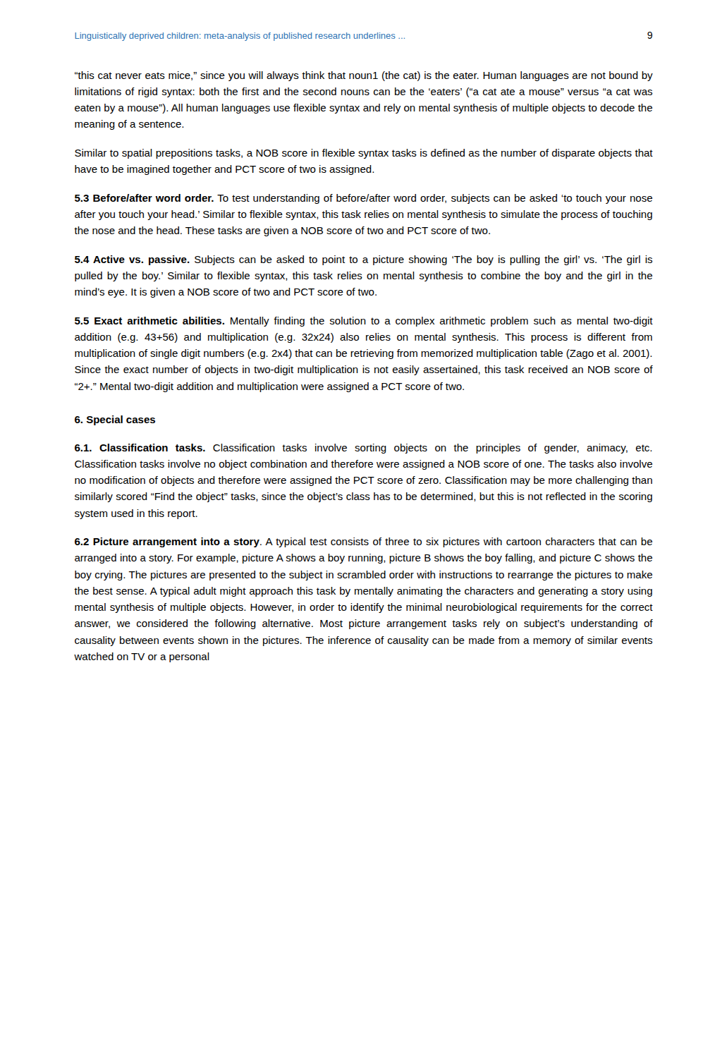Linguistically deprived children: meta-analysis of published research underlines ... 9
“this cat never eats mice,” since you will always think that noun1 (the cat) is the eater. Human languages are not bound by limitations of rigid syntax: both the first and the second nouns can be the ‘eaters’ (“a cat ate a mouse” versus “a cat was eaten by a mouse”). All human languages use flexible syntax and rely on mental synthesis of multiple objects to decode the meaning of a sentence.
Similar to spatial prepositions tasks, a NOB score in flexible syntax tasks is defined as the number of disparate objects that have to be imagined together and PCT score of two is assigned.
5.3 Before/after word order. To test understanding of before/after word order, subjects can be asked ‘to touch your nose after you touch your head.’ Similar to flexible syntax, this task relies on mental synthesis to simulate the process of touching the nose and the head. These tasks are given a NOB score of two and PCT score of two.
5.4 Active vs. passive. Subjects can be asked to point to a picture showing ‘The boy is pulling the girl’ vs. ‘The girl is pulled by the boy.’ Similar to flexible syntax, this task relies on mental synthesis to combine the boy and the girl in the mind’s eye. It is given a NOB score of two and PCT score of two.
5.5 Exact arithmetic abilities. Mentally finding the solution to a complex arithmetic problem such as mental two-digit addition (e.g. 43+56) and multiplication (e.g. 32x24) also relies on mental synthesis. This process is different from multiplication of single digit numbers (e.g. 2x4) that can be retrieving from memorized multiplication table (Zago et al. 2001). Since the exact number of objects in two-digit multiplication is not easily assertained, this task received an NOB score of “2+.” Mental two-digit addition and multiplication were assigned a PCT score of two.
6. Special cases
6.1. Classification tasks. Classification tasks involve sorting objects on the principles of gender, animacy, etc. Classification tasks involve no object combination and therefore were assigned a NOB score of one. The tasks also involve no modification of objects and therefore were assigned the PCT score of zero. Classification may be more challenging than similarly scored “Find the object” tasks, since the object’s class has to be determined, but this is not reflected in the scoring system used in this report.
6.2 Picture arrangement into a story. A typical test consists of three to six pictures with cartoon characters that can be arranged into a story. For example, picture A shows a boy running, picture B shows the boy falling, and picture C shows the boy crying. The pictures are presented to the subject in scrambled order with instructions to rearrange the pictures to make the best sense. A typical adult might approach this task by mentally animating the characters and generating a story using mental synthesis of multiple objects. However, in order to identify the minimal neurobiological requirements for the correct answer, we considered the following alternative. Most picture arrangement tasks rely on subject’s understanding of causality between events shown in the pictures. The inference of causality can be made from a memory of similar events watched on TV or a personal